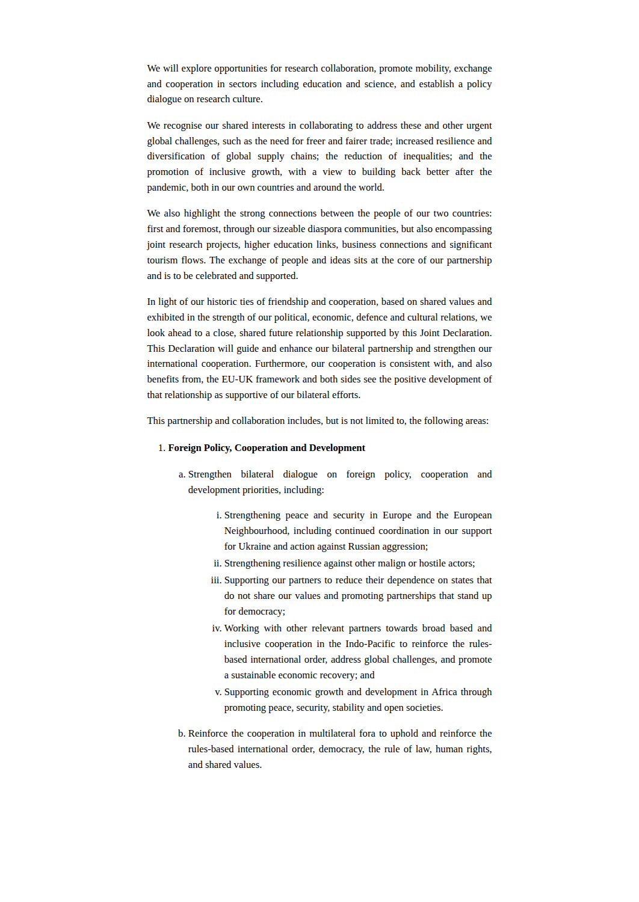We will explore opportunities for research collaboration, promote mobility, exchange and cooperation in sectors including education and science, and establish a policy dialogue on research culture.
We recognise our shared interests in collaborating to address these and other urgent global challenges, such as the need for freer and fairer trade; increased resilience and diversification of global supply chains; the reduction of inequalities; and the promotion of inclusive growth, with a view to building back better after the pandemic, both in our own countries and around the world.
We also highlight the strong connections between the people of our two countries: first and foremost, through our sizeable diaspora communities, but also encompassing joint research projects, higher education links, business connections and significant tourism flows. The exchange of people and ideas sits at the core of our partnership and is to be celebrated and supported.
In light of our historic ties of friendship and cooperation, based on shared values and exhibited in the strength of our political, economic, defence and cultural relations, we look ahead to a close, shared future relationship supported by this Joint Declaration. This Declaration will guide and enhance our bilateral partnership and strengthen our international cooperation. Furthermore, our cooperation is consistent with, and also benefits from, the EU-UK framework and both sides see the positive development of that relationship as supportive of our bilateral efforts.
This partnership and collaboration includes, but is not limited to, the following areas:
Foreign Policy, Cooperation and Development
Strengthen bilateral dialogue on foreign policy, cooperation and development priorities, including:
Strengthening peace and security in Europe and the European Neighbourhood, including continued coordination in our support for Ukraine and action against Russian aggression;
Strengthening resilience against other malign or hostile actors;
Supporting our partners to reduce their dependence on states that do not share our values and promoting partnerships that stand up for democracy;
Working with other relevant partners towards broad based and inclusive cooperation in the Indo-Pacific to reinforce the rules-based international order, address global challenges, and promote a sustainable economic recovery; and
Supporting economic growth and development in Africa through promoting peace, security, stability and open societies.
Reinforce the cooperation in multilateral fora to uphold and reinforce the rules-based international order, democracy, the rule of law, human rights, and shared values.